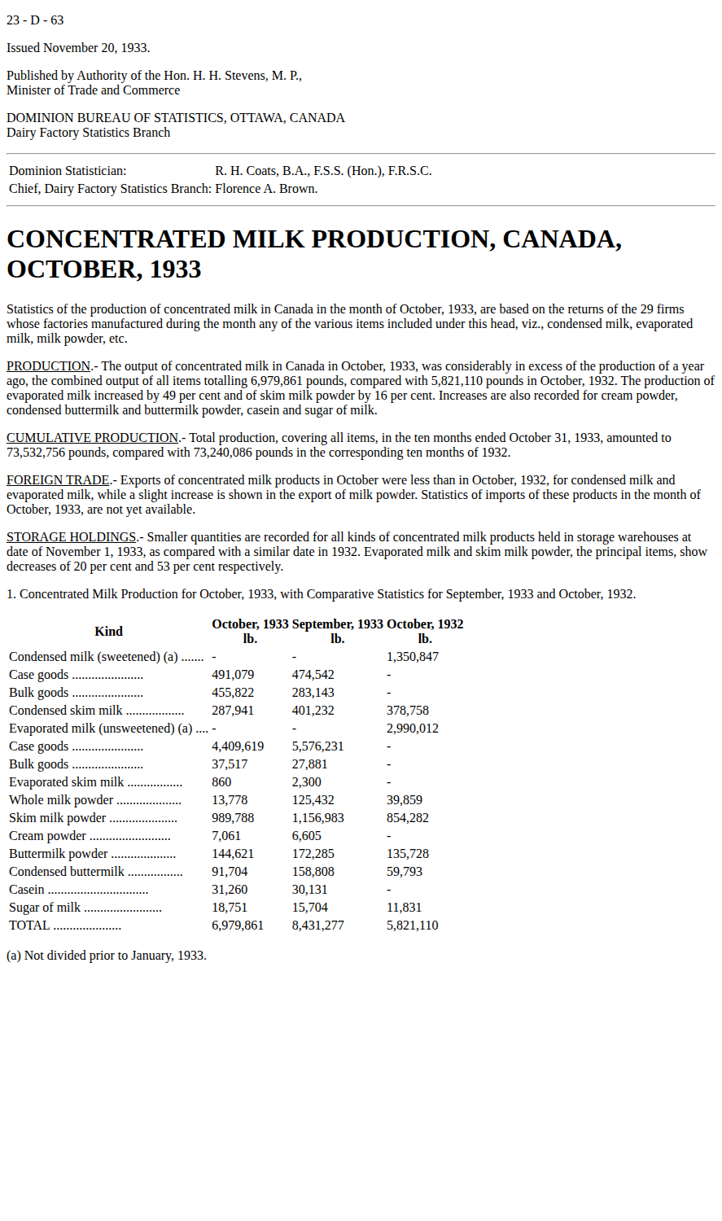23 - D - 63
Issued November 20, 1933.
Published by Authority of the Hon. H. H. Stevens, M. P.,
Minister of Trade and Commerce
DOMINION BUREAU OF STATISTICS, OTTAWA, CANADA
Dairy Factory Statistics Branch
| Dominion Statistician: | R. H. Coats, B.A., F.S.S. (Hon.), F.R.S.C. |
| Chief, Dairy Factory Statistics Branch: | Florence A. Brown. |
CONCENTRATED MILK PRODUCTION, CANADA, OCTOBER, 1933
Statistics of the production of concentrated milk in Canada in the month of October, 1933, are based on the returns of the 29 firms whose factories manufactured during the month any of the various items included under this head, viz., condensed milk, evaporated milk, milk powder, etc.
PRODUCTION.- The output of concentrated milk in Canada in October, 1933, was considerably in excess of the production of a year ago, the combined output of all items totalling 6,979,861 pounds, compared with 5,821,110 pounds in October, 1932. The production of evaporated milk increased by 49 per cent and of skim milk powder by 16 per cent. Increases are also recorded for cream powder, condensed buttermilk and buttermilk powder, casein and sugar of milk.
CUMULATIVE PRODUCTION.- Total production, covering all items, in the ten months ended October 31, 1933, amounted to 73,532,756 pounds, compared with 73,240,086 pounds in the corresponding ten months of 1932.
FOREIGN TRADE.- Exports of concentrated milk products in October were less than in October, 1932, for condensed milk and evaporated milk, while a slight increase is shown in the export of milk powder. Statistics of imports of these products in the month of October, 1933, are not yet available.
STORAGE HOLDINGS.- Smaller quantities are recorded for all kinds of concentrated milk products held in storage warehouses at date of November 1, 1933, as compared with a similar date in 1932. Evaporated milk and skim milk powder, the principal items, show decreases of 20 per cent and 53 per cent respectively.
1. Concentrated Milk Production for October, 1933, with Comparative Statistics for September, 1933 and October, 1932.
| Kind | October, 1933 lb. | September, 1933 lb. | October, 1932 lb. |
| --- | --- | --- | --- |
| Condensed milk (sweetened) (a) ....... | - | - | 1,350,847 |
| Case goods ...................... | 491,079 | 474,542 | - |
| Bulk goods ...................... | 455,822 | 283,143 | - |
| Condensed skim milk .................. | 287,941 | 401,232 | 378,758 |
| Evaporated milk (unsweetened) (a) .... | - | - | 2,990,012 |
| Case goods ...................... | 4,409,619 | 5,576,231 | - |
| Bulk goods ...................... | 37,517 | 27,881 | - |
| Evaporated skim milk ................. | 860 | 2,300 | - |
| Whole milk powder .................... | 13,778 | 125,432 | 39,859 |
| Skim milk powder ..................... | 989,788 | 1,156,983 | 854,282 |
| Cream powder ......................... | 7,061 | 6,605 | - |
| Buttermilk powder .................... | 144,621 | 172,285 | 135,728 |
| Condensed buttermilk ................. | 91,704 | 158,808 | 59,793 |
| Casein ............................... | 31,260 | 30,131 | - |
| Sugar of milk ........................ | 18,751 | 15,704 | 11,831 |
| TOTAL ..................... | 6,979,861 | 8,431,277 | 5,821,110 |
(a) Not divided prior to January, 1933.